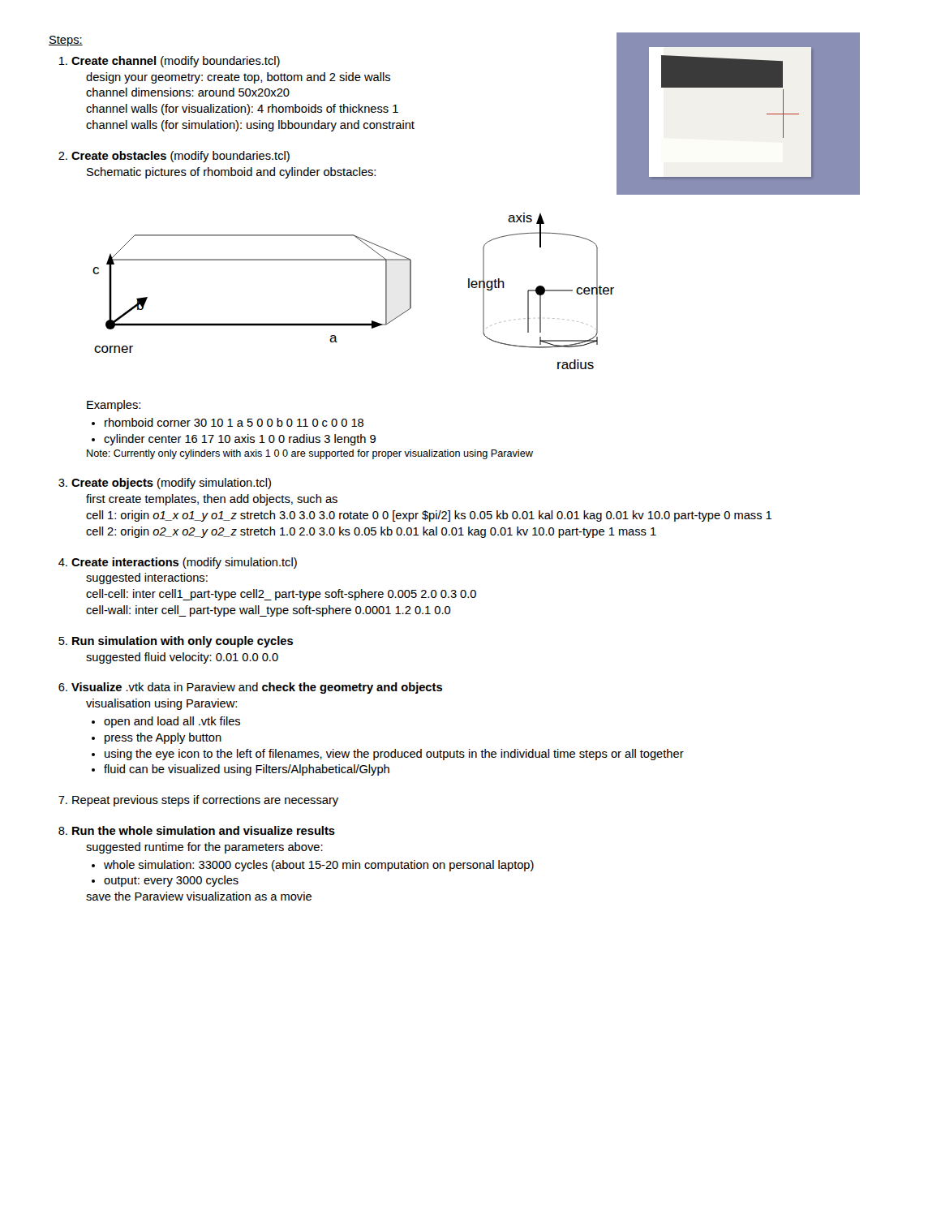Steps:
Create channel (modify boundaries.tcl)
design your geometry: create top, bottom and 2 side walls
channel dimensions: around 50x20x20
channel walls (for visualization): 4 rhomboids of thickness 1
channel walls (for simulation): using lbboundary and constraint
Create obstacles (modify boundaries.tcl)
Schematic pictures of rhomboid and cylinder obstacles:
corner c b a axis center length radius
Examples:
rhomboid corner 30 10 1 a 5 0 0 b 0 11 0 c 0 0 18
cylinder center 16 17 10 axis 1 0 0 radius 3 length 9
Note: Currently only cylinders with axis 1 0 0 are supported for proper visualization using Paraview
Create objects (modify simulation.tcl)
first create templates, then add objects, such as
cell 1: origin o1_x o1_y o1_z stretch 3.0 3.0 3.0 rotate 0 0 [expr $pi/2] ks 0.05 kb 0.01 kal 0.01 kag 0.01 kv 10.0 part-type 0 mass 1
cell 2: origin o2_x o2_y o2_z stretch 1.0 2.0 3.0 ks 0.05 kb 0.01 kal 0.01 kag 0.01 kv 10.0 part-type 1 mass 1
Create interactions (modify simulation.tcl)
suggested interactions:
cell-cell: inter cell1_part-type cell2_ part-type soft-sphere 0.005 2.0 0.3 0.0
cell-wall: inter cell_ part-type wall_type soft-sphere 0.0001 1.2 0.1 0.0
Run simulation with only couple cycles
suggested fluid velocity: 0.01 0.0 0.0
Visualize .vtk data in Paraview and check the geometry and objects
visualisation using Paraview:
open and load all .vtk files
press the Apply button
using the eye icon to the left of filenames, view the produced outputs in the individual time steps or all together
fluid can be visualized using Filters/Alphabetical/Glyph
Repeat previous steps if corrections are necessary
Run the whole simulation and visualize results
suggested runtime for the parameters above:
whole simulation: 33000 cycles (about 15-20 min computation on personal laptop)
output: every 3000 cycles
save the Paraview visualization as a movie